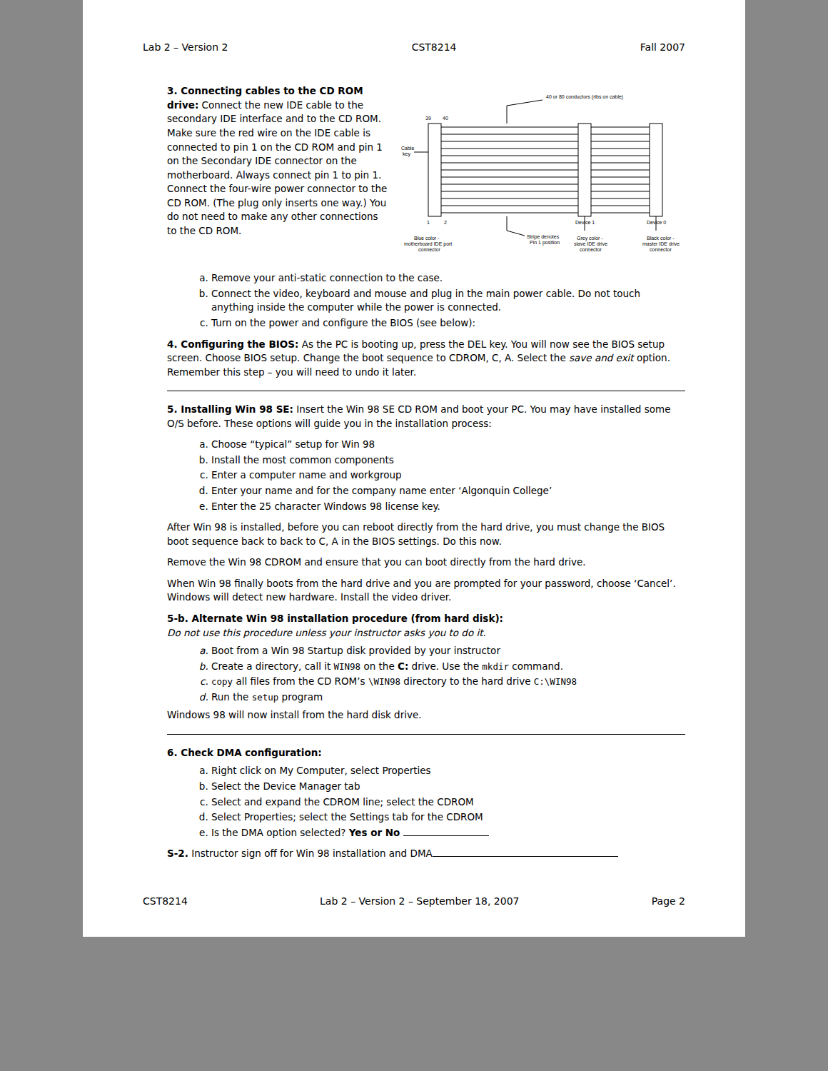Lab 2 – Version 2
CST8214
Fall 2007
3. Connecting cables to the CD ROM drive: Connect the new IDE cable to the secondary IDE interface and to the CD ROM. Make sure the red wire on the IDE cable is connected to pin 1 on the CD ROM and pin 1 on the Secondary IDE connector on the motherboard. Always connect pin 1 to pin 1. Connect the four-wire power connector to the CD ROM. (The plug only inserts one way.) You do not need to make any other connections to the CD ROM.
Remove your anti-static connection to the case.
Connect the video, keyboard and mouse and plug in the main power cable. Do not touch anything inside the computer while the power is connected.
Turn on the power and configure the BIOS (see below):
4. Configuring the BIOS: As the PC is booting up, press the DEL key. You will now see the BIOS setup screen. Choose BIOS setup. Change the boot sequence to CDROM, C, A. Select the save and exit option. Remember this step – you will need to undo it later.
5. Installing Win 98 SE: Insert the Win 98 SE CD ROM and boot your PC. You may have installed some O/S before. These options will guide you in the installation process:
Choose “typical” setup for Win 98
Install the most common components
Enter a computer name and workgroup
Enter your name and for the company name enter ‘Algonquin College’
Enter the 25 character Windows 98 license key.
After Win 98 is installed, before you can reboot directly from the hard drive, you must change the BIOS boot sequence back to back to C, A in the BIOS settings. Do this now.
Remove the Win 98 CDROM and ensure that you can boot directly from the hard drive.
When Win 98 finally boots from the hard drive and you are prompted for your password, choose ‘Cancel’. Windows will detect new hardware. Install the video driver.
5-b. Alternate Win 98 installation procedure (from hard disk):
Do not use this procedure unless your instructor asks you to do it.
Boot from a Win 98 Startup disk provided by your instructor
Create a directory, call it WIN98 on the C: drive. Use the mkdir command.
copy all files from the CD ROM’s \WIN98 directory to the hard drive C:\WIN98
Run the setup program
Windows 98 will now install from the hard disk drive.
6. Check DMA configuration:
Right click on My Computer, select Properties
Select the Device Manager tab
Select and expand the CDROM line; select the CDROM
Select Properties; select the Settings tab for the CDROM
Is the DMA option selected? Yes or No
S-2. Instructor sign off for Win 98 installation and DMA
CST8214
Lab 2 – Version 2 – September 18, 2007
Page 2